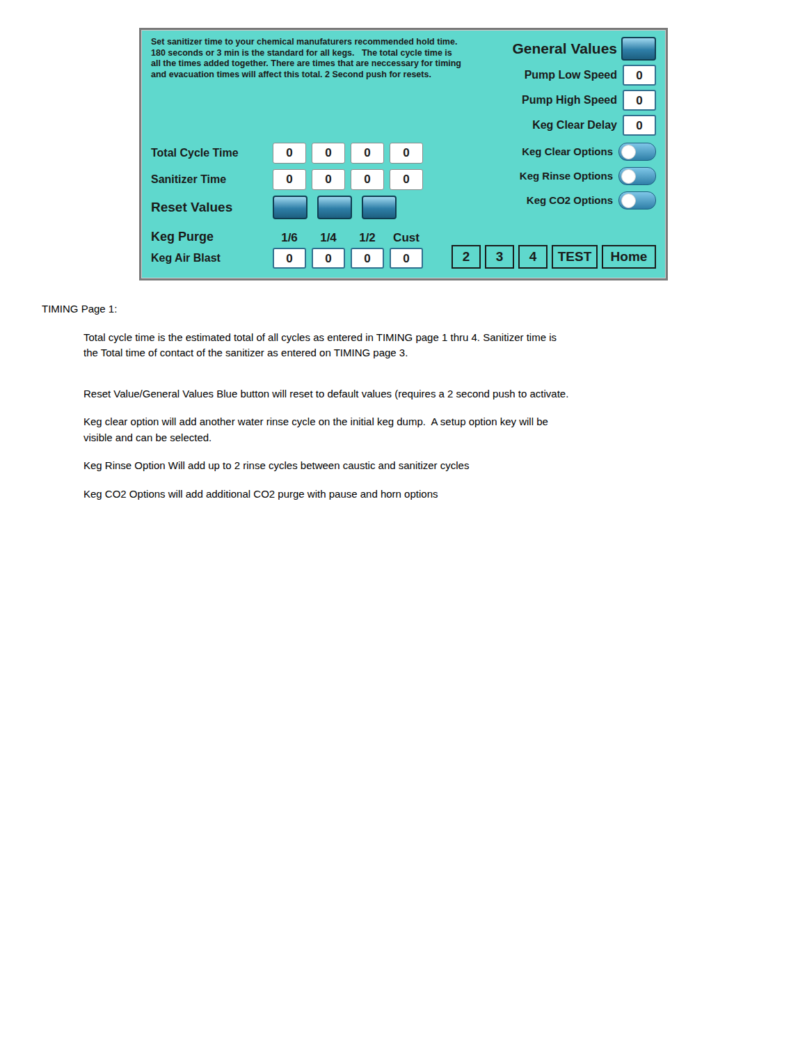Set sanitizer time to your chemical manufaturers recommended hold time.
180 seconds or 3 min is the standard for all kegs. The total cycle time is
all the times added together. There are times that are neccessary for timing
and evacuation times will affect this total. 2 Second push for resets.
General Values
Pump Low Speed 0
Pump High Speed 0
Keg Clear Delay 0
Total Cycle Time
0 0 0 0
Sanitizer Time
0 0 0 0
Reset Values
Keg Clear Options
Keg Rinse Options
Keg CO2 Options
Keg Purge
1/6
1/4
1/2
Cust
Keg Air Blast
0 0 0 0
2
3
4
TEST
Home
TIMING Page 1:
Total cycle time is the estimated total of all cycles as entered in TIMING page 1 thru 4. Sanitizer time is the Total time of contact of the sanitizer as entered on TIMING page 3.
Reset Value/General Values Blue button will reset to default values (requires a 2 second push to activate.
Keg clear option will add another water rinse cycle on the initial keg dump. A setup option key will be visible and can be selected.
Keg Rinse Option Will add up to 2 rinse cycles between caustic and sanitizer cycles
Keg CO2 Options will add additional CO2 purge with pause and horn options